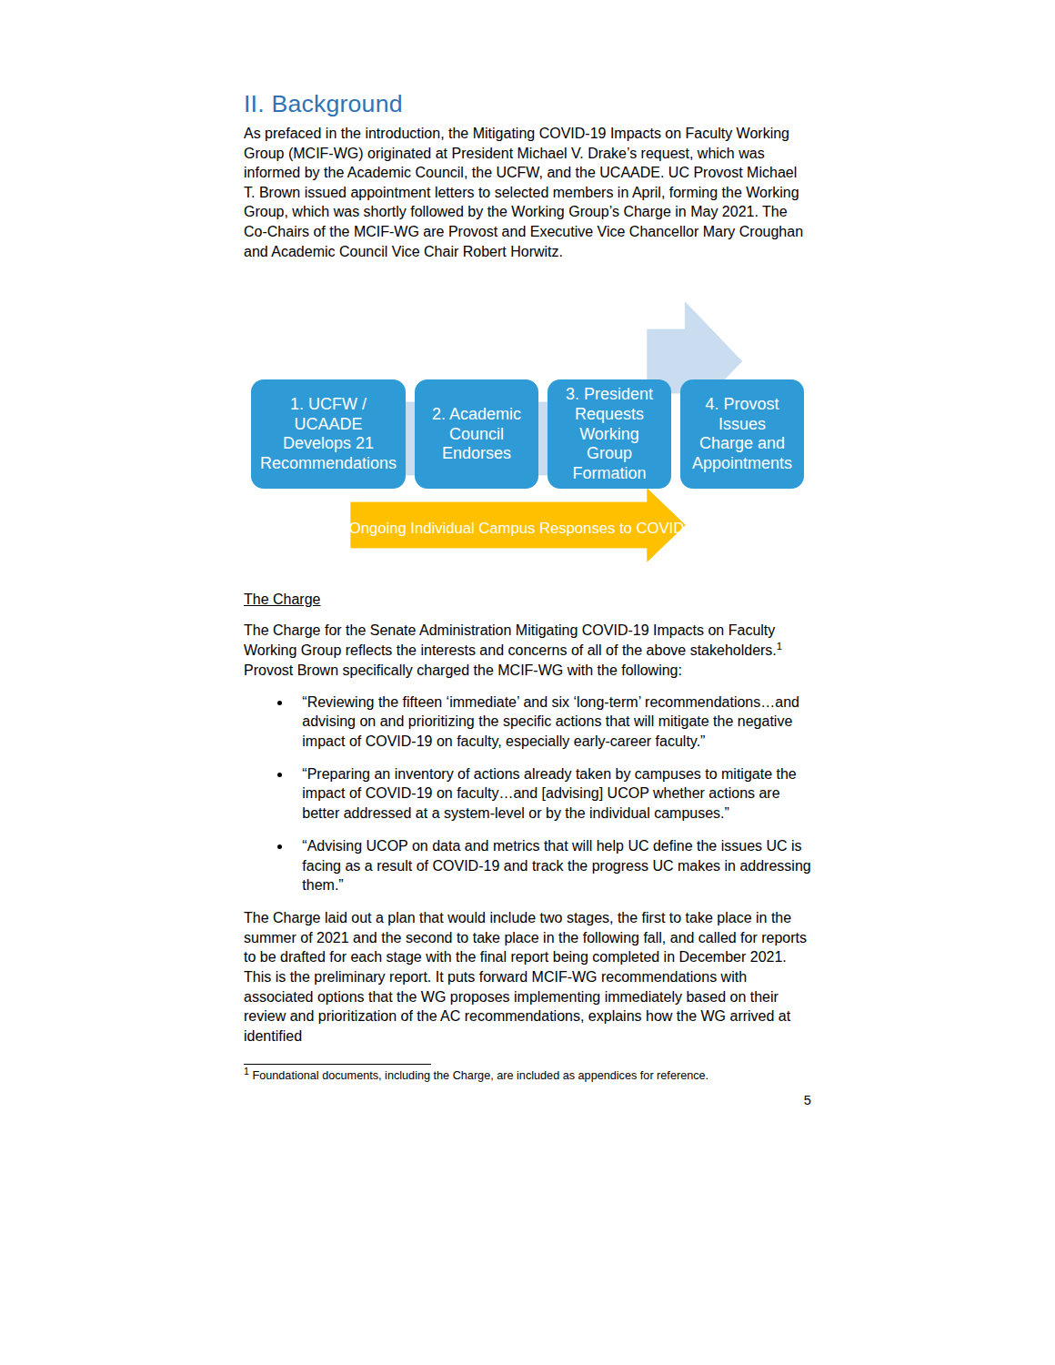II. Background
As prefaced in the introduction, the Mitigating COVID-19 Impacts on Faculty Working Group (MCIF-WG) originated at President Michael V. Drake’s request, which was informed by the Academic Council, the UCFW, and the UCAADE. UC Provost Michael T. Brown issued appointment letters to selected members in April, forming the Working Group, which was shortly followed by the Working Group’s Charge in May 2021. The Co-Chairs of the MCIF-WG are Provost and Executive Vice Chancellor Mary Croughan and Academic Council Vice Chair Robert Horwitz.
1. UCFW / UCAADE Develops 21 Recommendations
2. Academic Council Endorses
3. President Requests Working Group Formation
4. Provost Issues Charge and Appointments
Ongoing Individual Campus Responses to COVID-19
The Charge
The Charge for the Senate Administration Mitigating COVID-19 Impacts on Faculty Working Group reflects the interests and concerns of all of the above stakeholders.1 Provost Brown specifically charged the MCIF-WG with the following:
“Reviewing the fifteen ‘immediate’ and six ‘long-term’ recommendations…and advising on and prioritizing the specific actions that will mitigate the negative impact of COVID-19 on faculty, especially early-career faculty.”
“Preparing an inventory of actions already taken by campuses to mitigate the impact of COVID-19 on faculty…and [advising] UCOP whether actions are better addressed at a system-level or by the individual campuses.”
“Advising UCOP on data and metrics that will help UC define the issues UC is facing as a result of COVID-19 and track the progress UC makes in addressing them.”
The Charge laid out a plan that would include two stages, the first to take place in the summer of 2021 and the second to take place in the following fall, and called for reports to be drafted for each stage with the final report being completed in December 2021. This is the preliminary report. It puts forward MCIF-WG recommendations with associated options that the WG proposes implementing immediately based on their review and prioritization of the AC recommendations, explains how the WG arrived at identified
1 Foundational documents, including the Charge, are included as appendices for reference.
5